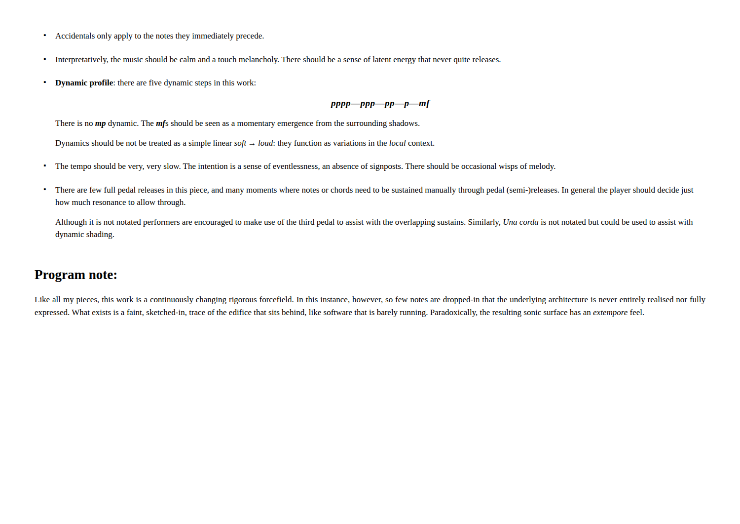Accidentals only apply to the notes they immediately precede.
Interpretatively, the music should be calm and a touch melancholy. There should be a sense of latent energy that never quite releases.
Dynamic profile: there are five dynamic steps in this work:
pppp—ppp—pp—p—mf
There is no mp dynamic. The mfs should be seen as a momentary emergence from the surrounding shadows.
Dynamics should be not be treated as a simple linear soft → loud: they function as variations in the local context.
The tempo should be very, very slow. The intention is a sense of eventlessness, an absence of signposts. There should be occasional wisps of melody.
There are few full pedal releases in this piece, and many moments where notes or chords need to be sustained manually through pedal (semi-)releases. In general the player should decide just how much resonance to allow through.
Although it is not notated performers are encouraged to make use of the third pedal to assist with the overlapping sustains. Similarly, Una corda is not notated but could be used to assist with dynamic shading.
Program note:
Like all my pieces, this work is a continuously changing rigorous forcefield. In this instance, however, so few notes are dropped-in that the underlying architecture is never entirely realised nor fully expressed. What exists is a faint, sketched-in, trace of the edifice that sits behind, like software that is barely running. Paradoxically, the resulting sonic surface has an extempore feel.